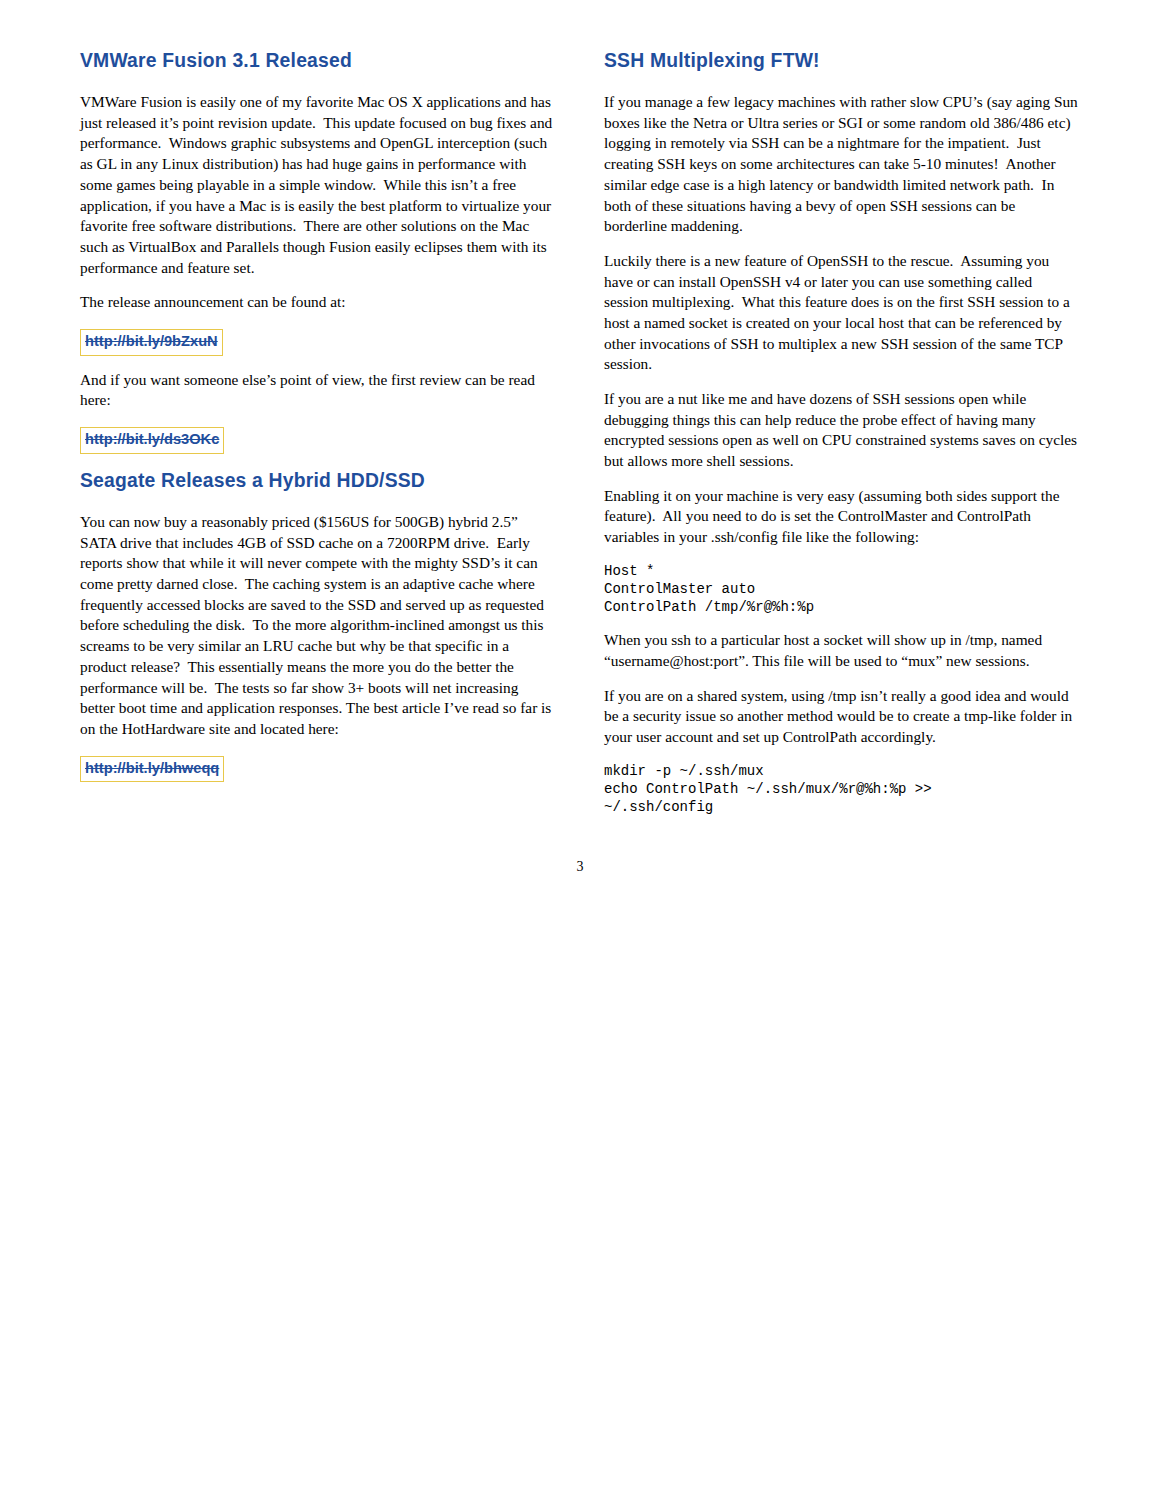VMWare Fusion 3.1 Released
VMWare Fusion is easily one of my favorite Mac OS X applications and has just released it’s point revision update. This update focused on bug fixes and performance. Windows graphic subsystems and OpenGL interception (such as GL in any Linux distribution) has had huge gains in performance with some games being playable in a simple window. While this isn’t a free application, if you have a Mac is is easily the best platform to virtualize your favorite free software distributions. There are other solutions on the Mac such as VirtualBox and Parallels though Fusion easily eclipses them with its performance and feature set.
The release announcement can be found at:
http://bit.ly/9bZxuN
And if you want someone else’s point of view, the first review can be read here:
http://bit.ly/ds3OKc
Seagate Releases a Hybrid HDD/SSD
You can now buy a reasonably priced ($156US for 500GB) hybrid 2.5” SATA drive that includes 4GB of SSD cache on a 7200RPM drive. Early reports show that while it will never compete with the mighty SSD’s it can come pretty darned close. The caching system is an adaptive cache where frequently accessed blocks are saved to the SSD and served up as requested before scheduling the disk. To the more algorithm-inclined amongst us this screams to be very similar an LRU cache but why be that specific in a product release? This essentially means the more you do the better the performance will be. The tests so far show 3+ boots will net increasing better boot time and application responses. The best article I’ve read so far is on the HotHardware site and located here:
http://bit.ly/bhweqq
SSH Multiplexing FTW!
If you manage a few legacy machines with rather slow CPU’s (say aging Sun boxes like the Netra or Ultra series or SGI or some random old 386/486 etc) logging in remotely via SSH can be a nightmare for the impatient. Just creating SSH keys on some architectures can take 5-10 minutes! Another similar edge case is a high latency or bandwidth limited network path. In both of these situations having a bevy of open SSH sessions can be borderline maddening.
Luckily there is a new feature of OpenSSH to the rescue. Assuming you have or can install OpenSSH v4 or later you can use something called session multiplexing. What this feature does is on the first SSH session to a host a named socket is created on your local host that can be referenced by other invocations of SSH to multiplex a new SSH session of the same TCP session.
If you are a nut like me and have dozens of SSH sessions open while debugging things this can help reduce the probe effect of having many encrypted sessions open as well on CPU constrained systems saves on cycles but allows more shell sessions.
Enabling it on your machine is very easy (assuming both sides support the feature). All you need to do is set the ControlMaster and ControlPath variables in your .ssh/config file like the following:
Host *
ControlMaster auto
ControlPath /tmp/%r@%h:%p
When you ssh to a particular host a socket will show up in /tmp, named “username@host:port”. This file will be used to “mux” new sessions.
If you are on a shared system, using /tmp isn’t really a good idea and would be a security issue so another method would be to create a tmp-like folder in your user account and set up ControlPath accordingly.
mkdir -p ~/.ssh/mux
echo ControlPath ~/.ssh/mux/%r@%h:%p >>
~/.ssh/config
3